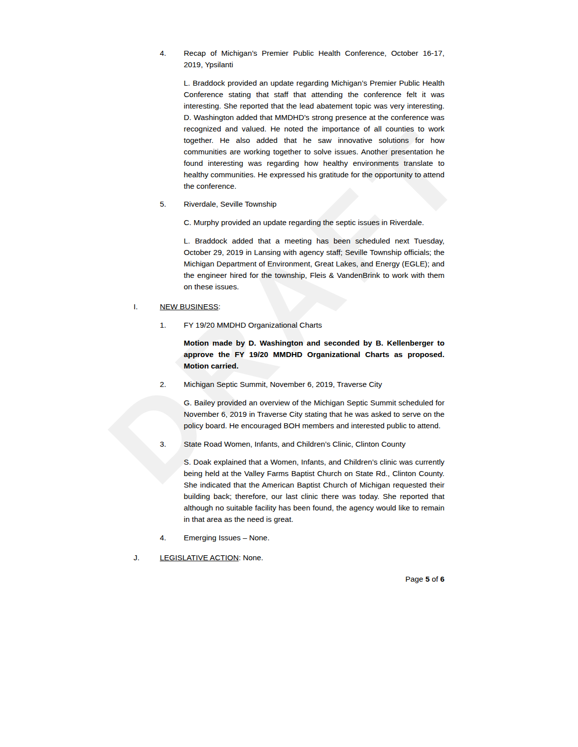DRAFT
4.
Recap of Michigan’s Premier Public Health Conference, October 16-17, 2019, Ypsilanti
L. Braddock provided an update regarding Michigan’s Premier Public Health Conference stating that staff that attending the conference felt it was interesting. She reported that the lead abatement topic was very interesting. D. Washington added that MMDHD’s strong presence at the conference was recognized and valued. He noted the importance of all counties to work together. He also added that he saw innovative solutions for how communities are working together to solve issues. Another presentation he found interesting was regarding how healthy environments translate to healthy communities. He expressed his gratitude for the opportunity to attend the conference.
5.
Riverdale, Seville Township
C. Murphy provided an update regarding the septic issues in Riverdale.
L. Braddock added that a meeting has been scheduled next Tuesday, October 29, 2019 in Lansing with agency staff; Seville Township officials; the Michigan Department of Environment, Great Lakes, and Energy (EGLE); and the engineer hired for the township, Fleis & VandenBrink to work with them on these issues.
I.
NEW BUSINESS:
1.
FY 19/20 MMDHD Organizational Charts
Motion made by D. Washington and seconded by B. Kellenberger to approve the FY 19/20 MMDHD Organizational Charts as proposed. Motion carried.
2.
Michigan Septic Summit, November 6, 2019, Traverse City
G. Bailey provided an overview of the Michigan Septic Summit scheduled for November 6, 2019 in Traverse City stating that he was asked to serve on the policy board. He encouraged BOH members and interested public to attend.
3.
State Road Women, Infants, and Children’s Clinic, Clinton County
S. Doak explained that a Women, Infants, and Children’s clinic was currently being held at the Valley Farms Baptist Church on State Rd., Clinton County. She indicated that the American Baptist Church of Michigan requested their building back; therefore, our last clinic there was today. She reported that although no suitable facility has been found, the agency would like to remain in that area as the need is great.
4.
Emerging Issues – None.
J.
LEGISLATIVE ACTION: None.
Page 5 of 6